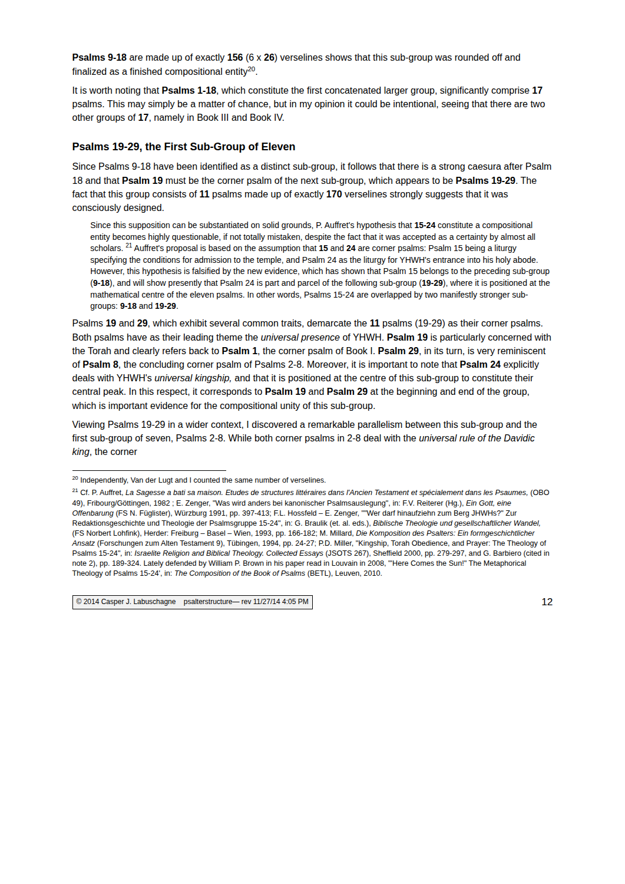Psalms 9-18 are made up of exactly 156 (6 x 26) verselines shows that this sub-group was rounded off and finalized as a finished compositional entity20.
It is worth noting that Psalms 1-18, which constitute the first concatenated larger group, significantly comprise 17 psalms. This may simply be a matter of chance, but in my opinion it could be intentional, seeing that there are two other groups of 17, namely in Book III and Book IV.
Psalms 19-29, the First Sub-Group of Eleven
Since Psalms 9-18 have been identified as a distinct sub-group, it follows that there is a strong caesura after Psalm 18 and that Psalm 19 must be the corner psalm of the next sub-group, which appears to be Psalms 19-29. The fact that this group consists of 11 psalms made up of exactly 170 verselines strongly suggests that it was consciously designed.
Since this supposition can be substantiated on solid grounds, P. Auffret's hypothesis that 15-24 constitute a compositional entity becomes highly questionable, if not totally mistaken, despite the fact that it was accepted as a certainty by almost all scholars. 21 Auffret's proposal is based on the assumption that 15 and 24 are corner psalms: Psalm 15 being a liturgy specifying the conditions for admission to the temple, and Psalm 24 as the liturgy for YHWH's entrance into his holy abode. However, this hypothesis is falsified by the new evidence, which has shown that Psalm 15 belongs to the preceding sub-group (9-18), and will show presently that Psalm 24 is part and parcel of the following sub-group (19-29), where it is positioned at the mathematical centre of the eleven psalms. In other words, Psalms 15-24 are overlapped by two manifestly stronger sub-groups: 9-18 and 19-29.
Psalms 19 and 29, which exhibit several common traits, demarcate the 11 psalms (19-29) as their corner psalms. Both psalms have as their leading theme the universal presence of YHWH. Psalm 19 is particularly concerned with the Torah and clearly refers back to Psalm 1, the corner psalm of Book I. Psalm 29, in its turn, is very reminiscent of Psalm 8, the concluding corner psalm of Psalms 2-8. Moreover, it is important to note that Psalm 24 explicitly deals with YHWH's universal kingship, and that it is positioned at the centre of this sub-group to constitute their central peak. In this respect, it corresponds to Psalm 19 and Psalm 29 at the beginning and end of the group, which is important evidence for the compositional unity of this sub-group.
Viewing Psalms 19-29 in a wider context, I discovered a remarkable parallelism between this sub-group and the first sub-group of seven, Psalms 2-8. While both corner psalms in 2-8 deal with the universal rule of the Davidic king, the corner
20 Independently, Van der Lugt and I counted the same number of verselines.
21 Cf. P. Auffret, La Sagesse a bati sa maison. Etudes de structures littéraires dans l'Ancien Testament et spécialement dans les Psaumes, (OBO 49), Fribourg/Göttingen, 1982 ; E. Zenger, "Was wird anders bei kanonischer Psalmsauslegung", in: F.V. Reiterer (Hg.), Ein Gott, eine Offenbarung (FS N. Füglister), Würzburg 1991, pp. 397-413; F.L. Hossfeld – E. Zenger, ""Wer darf hinaufziehn zum Berg JHWHs?" Zur Redaktionsgeschichte und Theologie der Psalmsgruppe 15-24", in: G. Braulik (et. al. eds.), Biblische Theologie und gesellschaftlicher Wandel, (FS Norbert Lohfink), Herder: Freiburg – Basel – Wien, 1993, pp. 166-182; M. Millard, Die Komposition des Psalters: Ein formgeschichtlicher Ansatz (Forschungen zum Alten Testament 9), Tübingen, 1994, pp. 24-27; P.D. Miller, "Kingship, Torah Obedience, and Prayer: The Theology of Psalms 15-24", in: Israelite Religion and Biblical Theology. Collected Essays (JSOTS 267), Sheffield 2000, pp. 279-297, and G. Barbiero (cited in note 2), pp. 189-324. Lately defended by William P. Brown in his paper read in Louvain in 2008, "'Here Comes the Sun!" The Metaphorical Theology of Psalms 15-24', in: The Composition of the Book of Psalms (BETL), Leuven, 2010.
© 2014 Casper J. Labuschagne psalterstructure— rev 11/27/14 4:05 PM
12